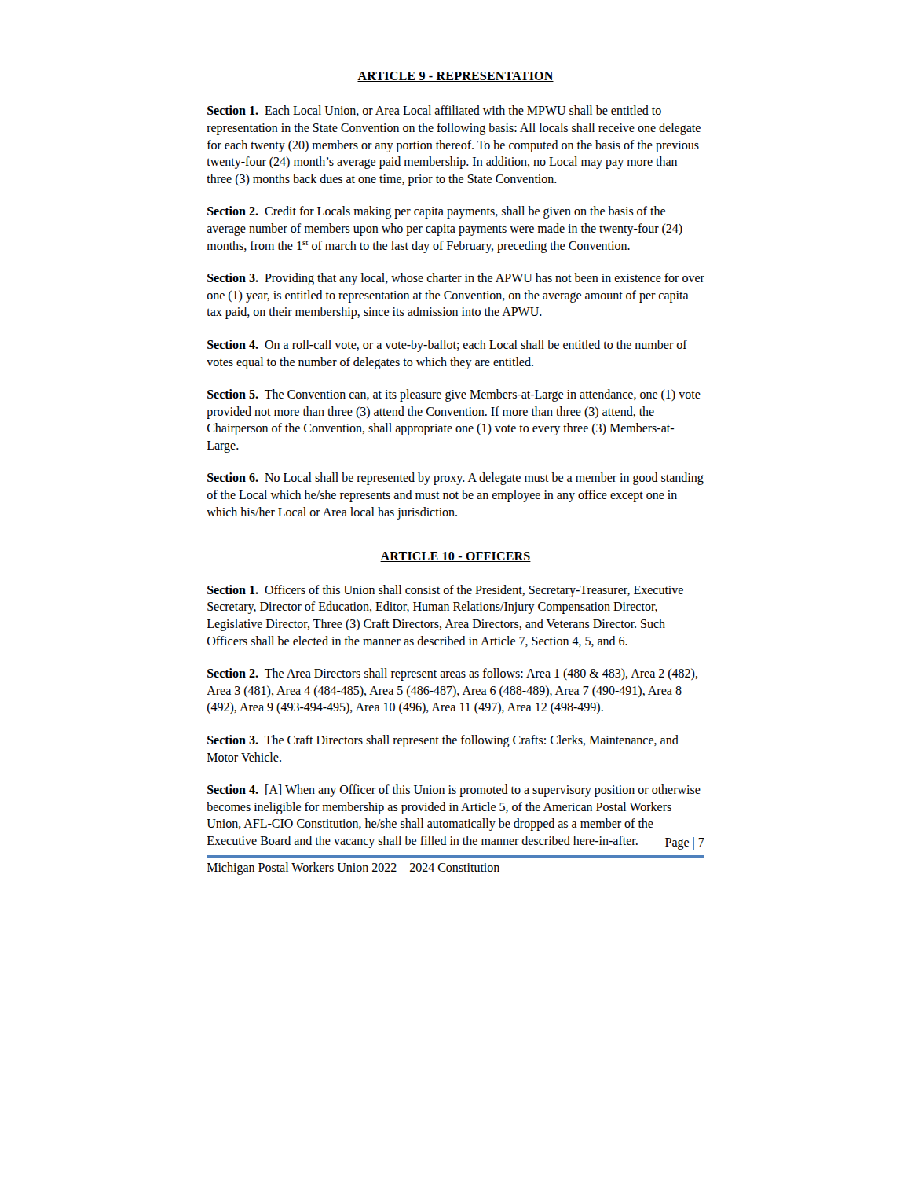ARTICLE 9 - REPRESENTATION
Section 1. Each Local Union, or Area Local affiliated with the MPWU shall be entitled to representation in the State Convention on the following basis: All locals shall receive one delegate for each twenty (20) members or any portion thereof. To be computed on the basis of the previous twenty-four (24) month’s average paid membership. In addition, no Local may pay more than three (3) months back dues at one time, prior to the State Convention.
Section 2. Credit for Locals making per capita payments, shall be given on the basis of the average number of members upon who per capita payments were made in the twenty-four (24) months, from the 1st of march to the last day of February, preceding the Convention.
Section 3. Providing that any local, whose charter in the APWU has not been in existence for over one (1) year, is entitled to representation at the Convention, on the average amount of per capita tax paid, on their membership, since its admission into the APWU.
Section 4. On a roll-call vote, or a vote-by-ballot; each Local shall be entitled to the number of votes equal to the number of delegates to which they are entitled.
Section 5. The Convention can, at its pleasure give Members-at-Large in attendance, one (1) vote provided not more than three (3) attend the Convention. If more than three (3) attend, the Chairperson of the Convention, shall appropriate one (1) vote to every three (3) Members-at-Large.
Section 6. No Local shall be represented by proxy. A delegate must be a member in good standing of the Local which he/she represents and must not be an employee in any office except one in which his/her Local or Area local has jurisdiction.
ARTICLE 10 - OFFICERS
Section 1. Officers of this Union shall consist of the President, Secretary-Treasurer, Executive Secretary, Director of Education, Editor, Human Relations/Injury Compensation Director, Legislative Director, Three (3) Craft Directors, Area Directors, and Veterans Director. Such Officers shall be elected in the manner as described in Article 7, Section 4, 5, and 6.
Section 2. The Area Directors shall represent areas as follows: Area 1 (480 & 483), Area 2 (482), Area 3 (481), Area 4 (484-485), Area 5 (486-487), Area 6 (488-489), Area 7 (490-491), Area 8 (492), Area 9 (493-494-495), Area 10 (496), Area 11 (497), Area 12 (498-499).
Section 3. The Craft Directors shall represent the following Crafts: Clerks, Maintenance, and Motor Vehicle.
Section 4. [A] When any Officer of this Union is promoted to a supervisory position or otherwise becomes ineligible for membership as provided in Article 5, of the American Postal Workers Union, AFL-CIO Constitution, he/she shall automatically be dropped as a member of the Executive Board and the vacancy shall be filled in the manner described here-in-after.
Page | 7
Michigan Postal Workers Union 2022 – 2024 Constitution